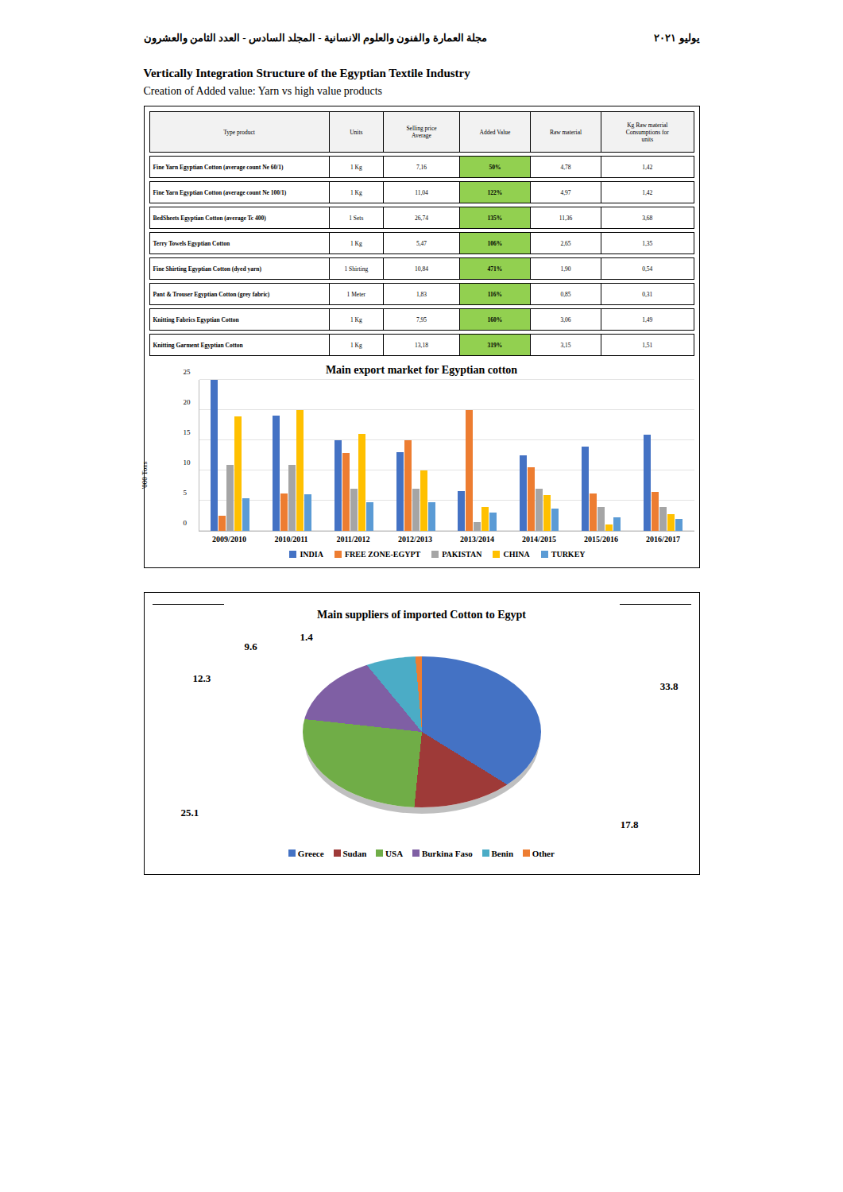يوليو ٢٠٢١
مجلة العمارة والفنون والعلوم الانسانية - المجلد السادس - العدد الثامن والعشرون
Vertically Integration Structure of the Egyptian Textile Industry
Creation of Added value: Yarn vs high value products
| Type product | Units | Selling price Average | Added Value | Raw material | Kg Raw material Consumptions for units |
| --- | --- | --- | --- | --- | --- |
| Fine Yarn Egyptian Cotton (average count Ne 60/1) | 1 Kg | 7,16 | 50% | 4,78 | 1,42 |
| Fine Yarn Egyptian Cotton (average count Ne 100/1) | 1 Kg | 11,04 | 122% | 4,97 | 1,42 |
| BedSheets Egyptian Cotton (average Tc 400) | 1 Sets | 26,74 | 135% | 11,36 | 3,68 |
| Terry Towels Egyptian Cotton | 1 Kg | 5,47 | 106% | 2,65 | 1,35 |
| Fine Shirting Egyptian Cotton (dyed yarn) | 1 Shirting | 10,84 | 471% | 1,90 | 0,54 |
| Pant & Trouser Egyptian Cotton (grey fabric) | 1 Meter | 1,83 | 116% | 0,85 | 0,31 |
| Knitting Fabrics Egyptian Cotton | 1 Kg | 7,95 | 160% | 3,06 | 1,49 |
| Knitting Garment Egyptian Cotton | 1 Kg | 13,18 | 319% | 3,15 | 1,51 |
Main export market for Egyptian cotton
'000 Tons
0
5
10
15
20
25
2009/2010 2010/2011 2011/2012 2012/2013 2013/2014 2014/2015 2015/2016 2016/2017
INDIA
FREE ZONE-EGYPT
PAKISTAN
CHINA
TURKEY
Main suppliers of imported Cotton to Egypt
33.8
17.8
25.1
12.3
9.6
1.4
Greece
Sudan
USA
Burkina Faso
Benin
Other